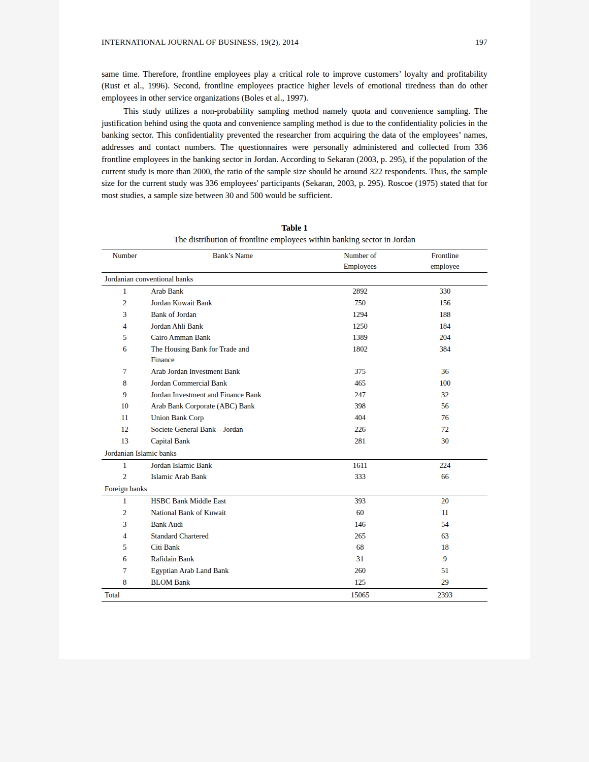International Journal of Business, 19(2), 2014 197
same time. Therefore, frontline employees play a critical role to improve customers’ loyalty and profitability (Rust et al., 1996). Second, frontline employees practice higher levels of emotional tiredness than do other employees in other service organizations (Boles et al., 1997).
This study utilizes a non-probability sampling method namely quota and convenience sampling. The justification behind using the quota and convenience sampling method is due to the confidentiality policies in the banking sector. This confidentiality prevented the researcher from acquiring the data of the employees’ names, addresses and contact numbers. The questionnaires were personally administered and collected from 336 frontline employees in the banking sector in Jordan. According to Sekaran (2003, p. 295), if the population of the current study is more than 2000, the ratio of the sample size should be around 322 respondents. Thus, the sample size for the current study was 336 employees' participants (Sekaran, 2003, p. 295). Roscoe (1975) stated that for most studies, a sample size between 30 and 500 would be sufficient.
Table 1 The distribution of frontline employees within banking sector in Jordan
| Number | Bank’s Name | Number of Employees | Frontline employee |
| --- | --- | --- | --- |
| Jordanian conventional banks |
| 1 | Arab Bank | 2892 | 330 |
| 2 | Jordan Kuwait Bank | 750 | 156 |
| 3 | Bank of Jordan | 1294 | 188 |
| 4 | Jordan Ahli Bank | 1250 | 184 |
| 5 | Cairo Amman Bank | 1389 | 204 |
| 6 | The Housing Bank for Trade and Finance | 1802 | 384 |
| 7 | Arab Jordan Investment Bank | 375 | 36 |
| 8 | Jordan Commercial Bank | 465 | 100 |
| 9 | Jordan Investment and Finance Bank | 247 | 32 |
| 10 | Arab Bank Corporate (ABC) Bank | 398 | 56 |
| 11 | Union Bank Corp | 404 | 76 |
| 12 | Societe General Bank – Jordan | 226 | 72 |
| 13 | Capital Bank | 281 | 30 |
| Jordanian Islamic banks |
| 1 | Jordan Islamic Bank | 1611 | 224 |
| 2 | Islamic Arab Bank | 333 | 66 |
| Foreign banks |
| 1 | HSBC Bank Middle East | 393 | 20 |
| 2 | National Bank of Kuwait | 60 | 11 |
| 3 | Bank Audi | 146 | 54 |
| 4 | Standard Chartered | 265 | 63 |
| 5 | Citi Bank | 68 | 18 |
| 6 | Rafidain Bank | 31 | 9 |
| 7 | Egyptian Arab Land Bank | 260 | 51 |
| 8 | BLOM Bank | 125 | 29 |
| Total | 15065 | 2393 |